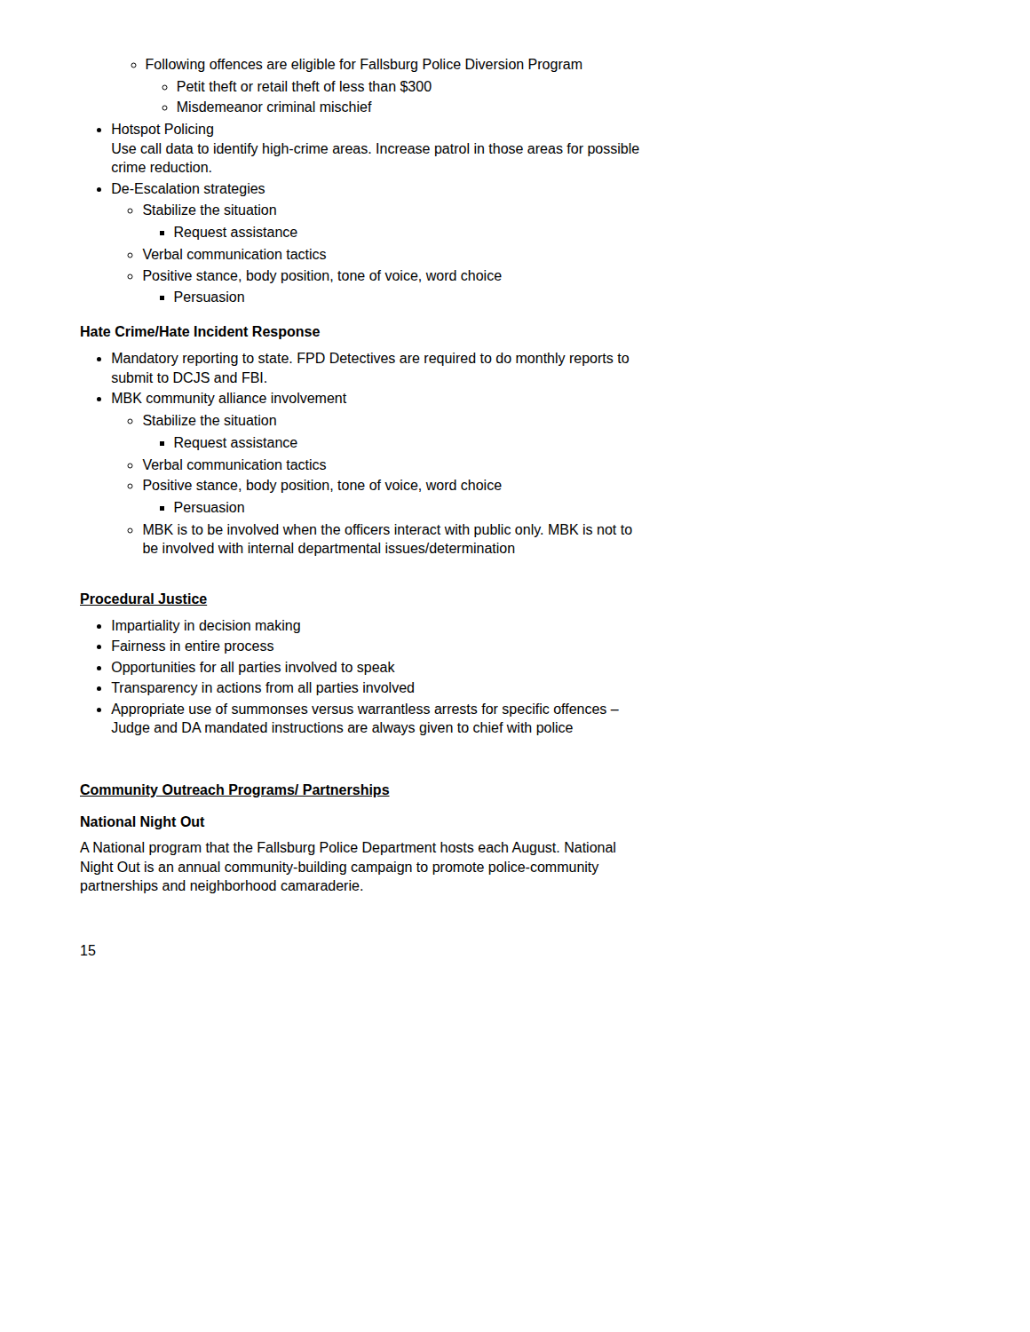Following offences are eligible for Fallsburg Police Diversion Program
Petit theft or retail theft of less than $300
Misdemeanor criminal mischief
Hotspot Policing
Use call data to identify high-crime areas. Increase patrol in those areas for possible crime reduction.
De-Escalation strategies
Stabilize the situation
Request assistance
Verbal communication tactics
Positive stance, body position, tone of voice, word choice
Persuasion
Hate Crime/Hate Incident Response
Mandatory reporting to state. FPD Detectives are required to do monthly reports to submit to DCJS and FBI.
MBK community alliance involvement
Stabilize the situation
Request assistance
Verbal communication tactics
Positive stance, body position, tone of voice, word choice
Persuasion
MBK is to be involved when the officers interact with public only. MBK is not to be involved with internal departmental issues/determination
Procedural Justice
Impartiality in decision making
Fairness in entire process
Opportunities for all parties involved to speak
Transparency in actions from all parties involved
Appropriate use of summonses versus warrantless arrests for specific offences – Judge and DA mandated instructions are always given to chief with police
Community Outreach Programs/ Partnerships
National Night Out
A National program that the Fallsburg Police Department hosts each August. National Night Out is an annual community-building campaign to promote police-community partnerships and neighborhood camaraderie.
15